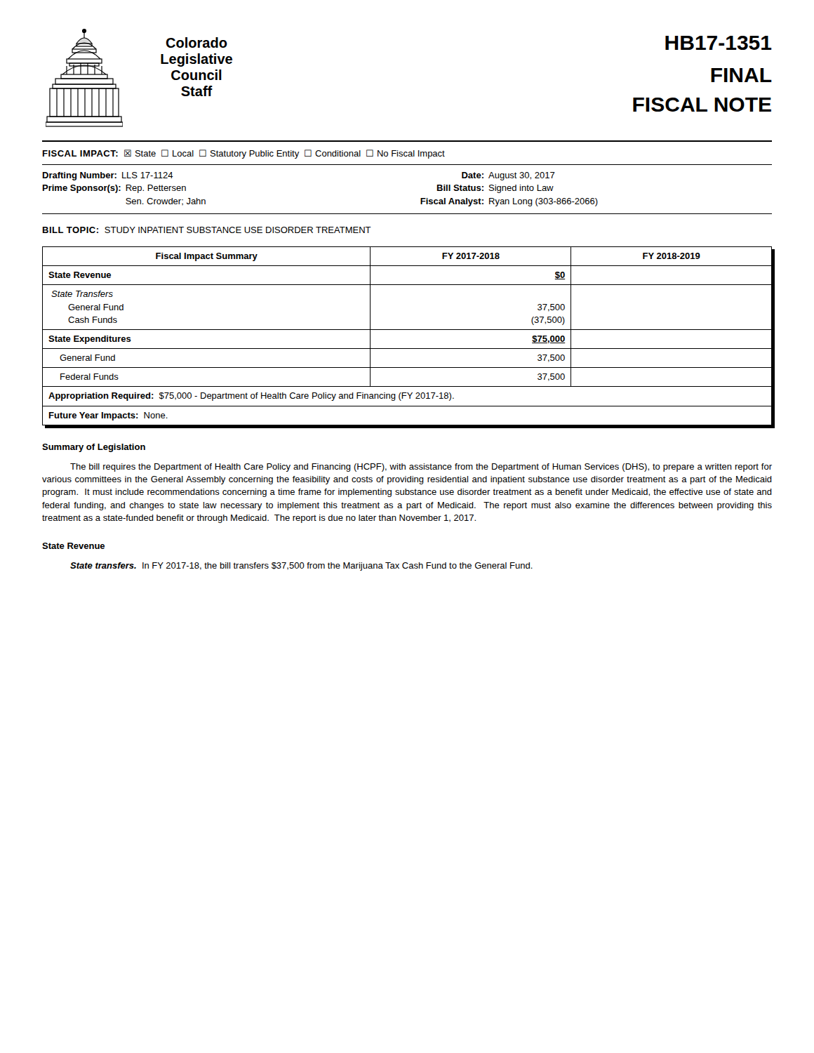Colorado
Legislative
Council
Staff
HB17-1351
FINAL
FISCAL NOTE
FISCAL IMPACT: ☒ State ☐ Local ☐ Statutory Public Entity ☐ Conditional ☐ No Fiscal Impact
Drafting Number: LLS 17-1124
Prime Sponsor(s): Rep. Pettersen
Sen. Crowder; Jahn
Date: August 30, 2017
Bill Status: Signed into Law
Fiscal Analyst: Ryan Long (303-866-2066)
BILL TOPIC: STUDY INPATIENT SUBSTANCE USE DISORDER TREATMENT
| Fiscal Impact Summary | FY 2017-2018 | FY 2018-2019 |
| --- | --- | --- |
| State Revenue | $0 | |
| State Transfers General Fund Cash Funds | 37,500 (37,500) | |
| State Expenditures | $75,000 | |
| General Fund | 37,500 | |
| Federal Funds | 37,500 | |
| Appropriation Required: $75,000 - Department of Health Care Policy and Financing (FY 2017-18). |
| Future Year Impacts: None. |
Summary of Legislation
The bill requires the Department of Health Care Policy and Financing (HCPF), with assistance from the Department of Human Services (DHS), to prepare a written report for various committees in the General Assembly concerning the feasibility and costs of providing residential and inpatient substance use disorder treatment as a part of the Medicaid program. It must include recommendations concerning a time frame for implementing substance use disorder treatment as a benefit under Medicaid, the effective use of state and federal funding, and changes to state law necessary to implement this treatment as a part of Medicaid. The report must also examine the differences between providing this treatment as a state-funded benefit or through Medicaid. The report is due no later than November 1, 2017.
State Revenue
State transfers. In FY 2017-18, the bill transfers $37,500 from the Marijuana Tax Cash Fund to the General Fund.